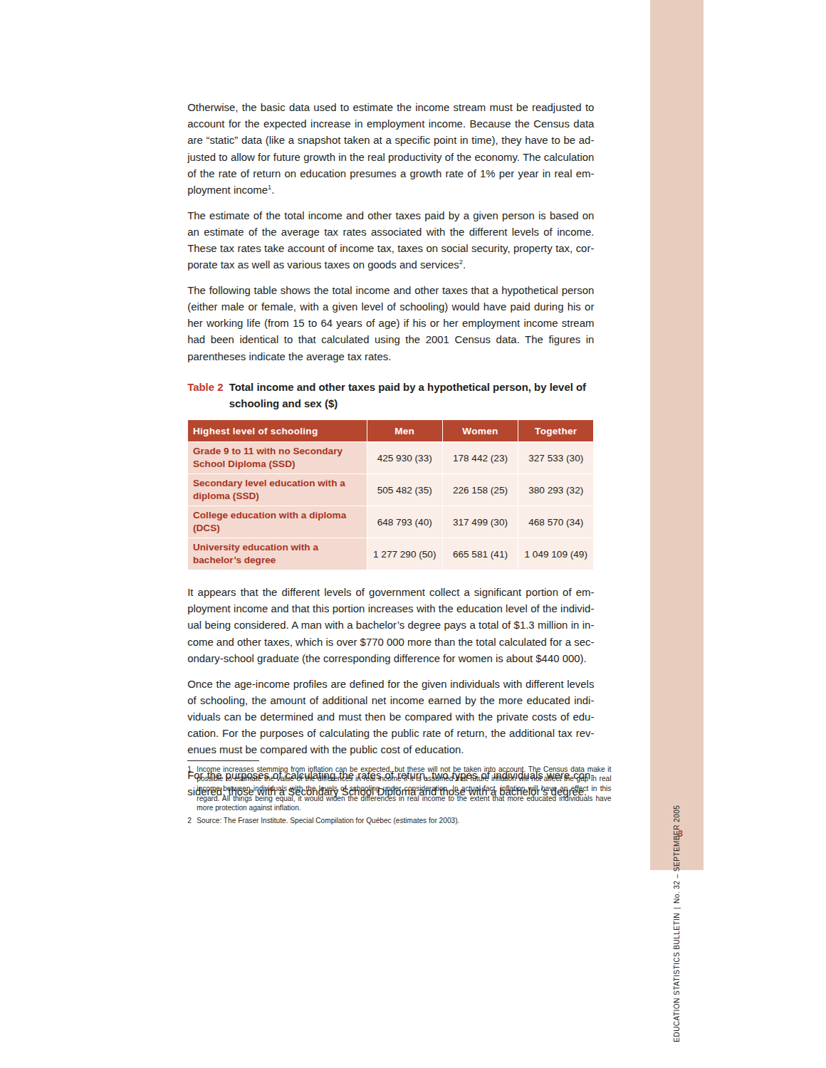Otherwise, the basic data used to estimate the income stream must be readjusted to account for the expected increase in employment income. Because the Census data are “static” data (like a snapshot taken at a specific point in time), they have to be adjusted to allow for future growth in the real productivity of the economy. The calculation of the rate of return on education presumes a growth rate of 1% per year in real employment income1.
The estimate of the total income and other taxes paid by a given person is based on an estimate of the average tax rates associated with the different levels of income. These tax rates take account of income tax, taxes on social security, property tax, corporate tax as well as various taxes on goods and services2.
The following table shows the total income and other taxes that a hypothetical person (either male or female, with a given level of schooling) would have paid during his or her working life (from 15 to 64 years of age) if his or her employment income stream had been identical to that calculated using the 2001 Census data. The figures in parentheses indicate the average tax rates.
Table 2 Total income and other taxes paid by a hypothetical person, by level of schooling and sex ($)
| Highest level of schooling | Men | Women | Together |
| --- | --- | --- | --- |
| Grade 9 to 11 with no Secondary School Diploma (SSD) | 425 930 (33) | 178 442 (23) | 327 533 (30) |
| Secondary level education with a diploma (SSD) | 505 482 (35) | 226 158 (25) | 380 293 (32) |
| College education with a diploma (DCS) | 648 793 (40) | 317 499 (30) | 468 570 (34) |
| University education with a bachelor’s degree | 1 277 290 (50) | 665 581 (41) | 1 049 109 (49) |
It appears that the different levels of government collect a significant portion of employment income and that this portion increases with the education level of the individual being considered. A man with a bachelor’s degree pays a total of $1.3 million in income and other taxes, which is over $770 000 more than the total calculated for a secondary-school graduate (the corresponding difference for women is about $440 000).
Once the age-income profiles are defined for the given individuals with different levels of schooling, the amount of additional net income earned by the more educated individuals can be determined and must then be compared with the private costs of education. For the purposes of calculating the public rate of return, the additional tax revenues must be compared with the public cost of education.
For the purposes of calculating the rates of return, two types of individuals were considered: those with a Secondary School Diploma and those with a bachelor’s degree.
1 Income increases stemming from inflation can be expected, but these will not be taken into account. The Census data make it possible to estimate the value of the differences in real income if it is assumed that future inflation will not affect the gap in real income between individuals with the levels of schooling under consideration. In actual fact, inflation will have an effect in this regard. All things being equal, it would widen the differences in real income to the extent that more educated individuals have more protection against inflation.
2 Source: The Fraser Institute. Special Compilation for Québec (estimates for 2003).
EDUCATION STATISTICS BULLETIN | No. 32 – SEPTEMBER 2005
3